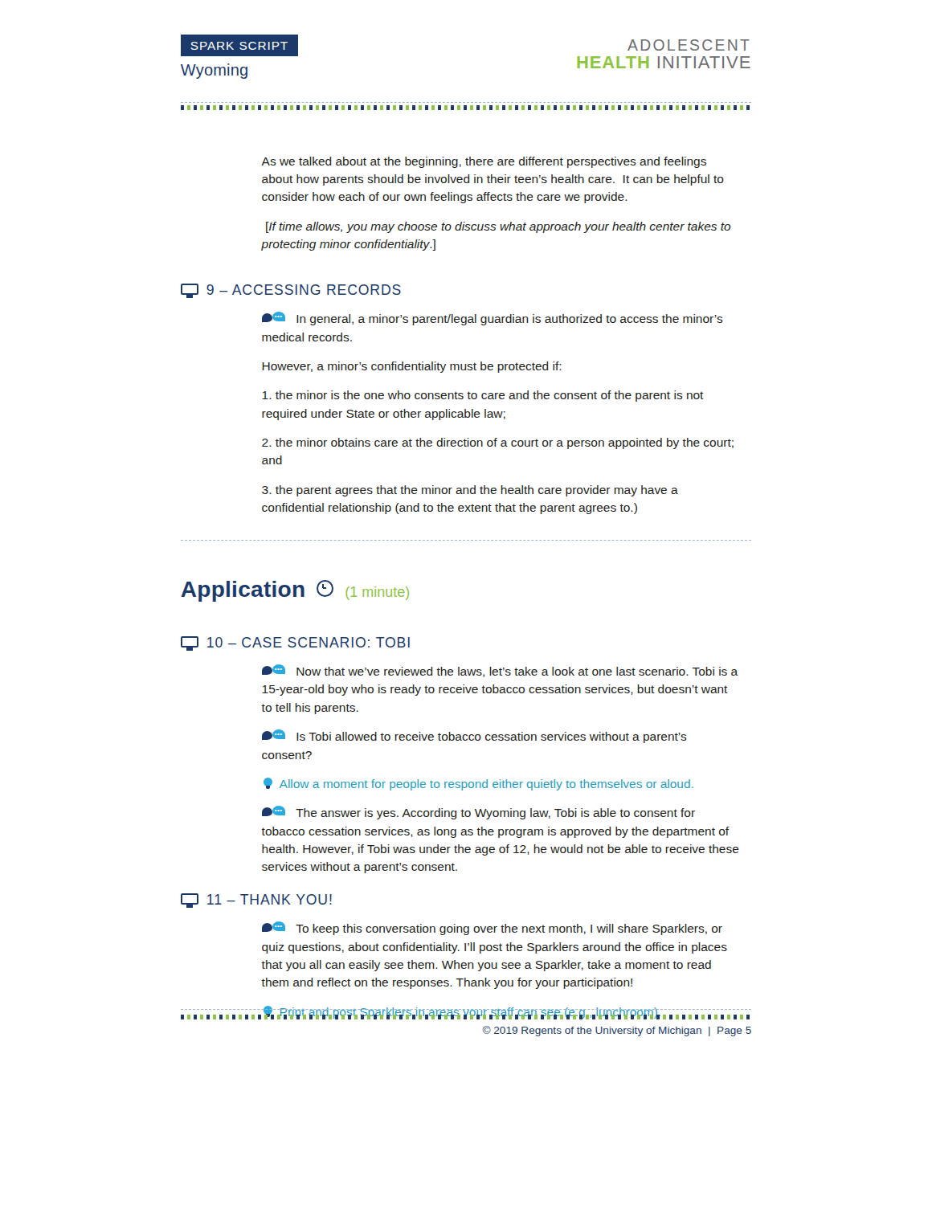SPARK SCRIPT
Wyoming
ADOLESCENT
HEALTH INITIATIVE
As we talked about at the beginning, there are different perspectives and feelings about how parents should be involved in their teen’s health care. It can be helpful to consider how each of our own feelings affects the care we provide.
[If time allows, you may choose to discuss what approach your health center takes to protecting minor confidentiality.]
9 – ACCESSING RECORDS
In general, a minor’s parent/legal guardian is authorized to access the minor’s medical records.
However, a minor’s confidentiality must be protected if:
1. the minor is the one who consents to care and the consent of the parent is not required under State or other applicable law;
2. the minor obtains care at the direction of a court or a person appointed by the court; and
3. the parent agrees that the minor and the health care provider may have a confidential relationship (and to the extent that the parent agrees to.)
Application
(1 minute)
10 – CASE SCENARIO: TOBI
Now that we’ve reviewed the laws, let’s take a look at one last scenario. Tobi is a 15-year-old boy who is ready to receive tobacco cessation services, but doesn’t want to tell his parents.
Is Tobi allowed to receive tobacco cessation services without a parent’s consent?
Allow a moment for people to respond either quietly to themselves or aloud.
The answer is yes. According to Wyoming law, Tobi is able to consent for tobacco cessation services, as long as the program is approved by the department of health. However, if Tobi was under the age of 12, he would not be able to receive these services without a parent’s consent.
11 – THANK YOU!
To keep this conversation going over the next month, I will share Sparklers, or quiz questions, about confidentiality. I’ll post the Sparklers around the office in places that you all can easily see them. When you see a Sparkler, take a moment to read them and reflect on the responses. Thank you for your participation!
Print and post Sparklers in areas your staff can see (e.g., lunchroom).
© 2019 Regents of the University of Michigan | Page 5